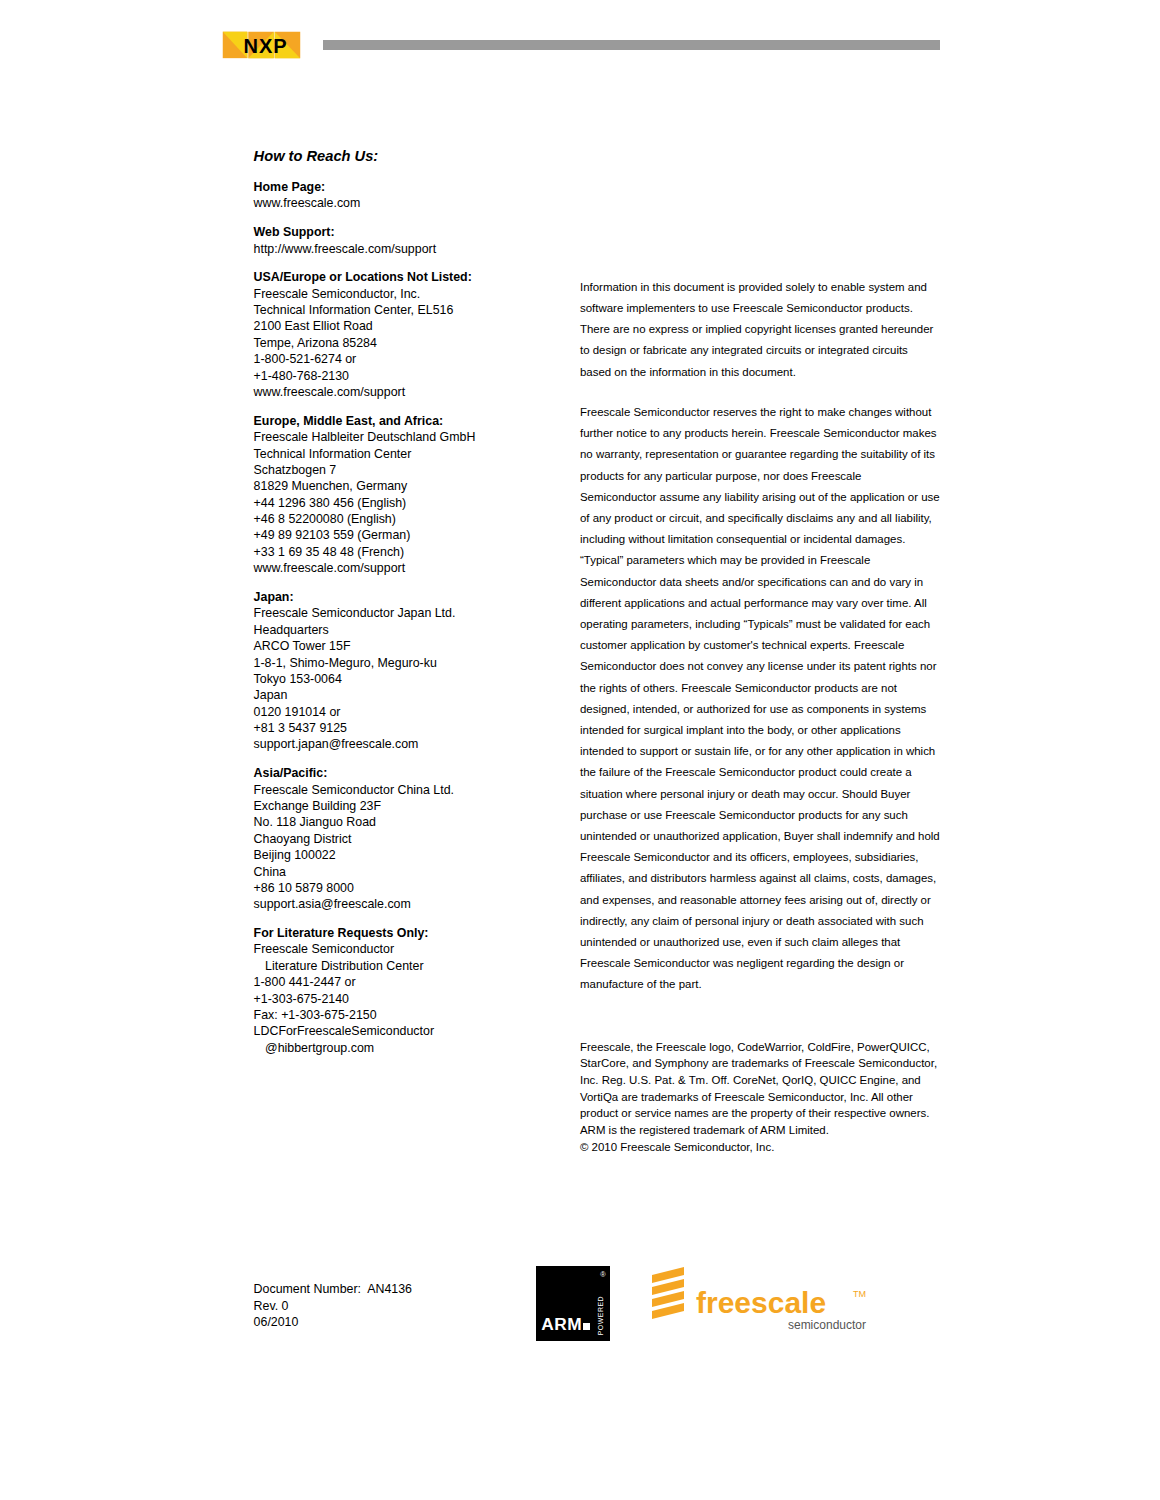NXP NXP
How to Reach Us:
Home Page:
www.freescale.com
Web Support:
http://www.freescale.com/support
USA/Europe or Locations Not Listed:
Freescale Semiconductor, Inc.
Technical Information Center, EL516
2100 East Elliot Road
Tempe, Arizona 85284
1-800-521-6274 or
+1-480-768-2130
www.freescale.com/support
Europe, Middle East, and Africa:
Freescale Halbleiter Deutschland GmbH
Technical Information Center
Schatzbogen 7
81829 Muenchen, Germany
+44 1296 380 456 (English)
+46 8 52200080 (English)
+49 89 92103 559 (German)
+33 1 69 35 48 48 (French)
www.freescale.com/support
Japan:
Freescale Semiconductor Japan Ltd.
Headquarters
ARCO Tower 15F
1-8-1, Shimo-Meguro, Meguro-ku
Tokyo 153-0064
Japan
0120 191014 or
+81 3 5437 9125
support.japan@freescale.com
Asia/Pacific:
Freescale Semiconductor China Ltd.
Exchange Building 23F
No. 118 Jianguo Road
Chaoyang District
Beijing 100022
China
+86 10 5879 8000
support.asia@freescale.com
For Literature Requests Only:
Freescale Semiconductor
Literature Distribution Center
1-800 441-2447 or
+1-303-675-2140
Fax: +1-303-675-2150
LDCForFreescaleSemiconductor
@hibbertgroup.com
Information in this document is provided solely to enable system and software implementers to use Freescale Semiconductor products. There are no express or implied copyright licenses granted hereunder to design or fabricate any integrated circuits or integrated circuits based on the information in this document.
Freescale Semiconductor reserves the right to make changes without further notice to any products herein. Freescale Semiconductor makes no warranty, representation or guarantee regarding the suitability of its products for any particular purpose, nor does Freescale Semiconductor assume any liability arising out of the application or use of any product or circuit, and specifically disclaims any and all liability, including without limitation consequential or incidental damages. “Typical” parameters which may be provided in Freescale Semiconductor data sheets and/or specifications can and do vary in different applications and actual performance may vary over time. All operating parameters, including “Typicals” must be validated for each customer application by customer's technical experts. Freescale Semiconductor does not convey any license under its patent rights nor the rights of others. Freescale Semiconductor products are not designed, intended, or authorized for use as components in systems intended for surgical implant into the body, or other applications intended to support or sustain life, or for any other application in which the failure of the Freescale Semiconductor product could create a situation where personal injury or death may occur. Should Buyer purchase or use Freescale Semiconductor products for any such unintended or unauthorized application, Buyer shall indemnify and hold Freescale Semiconductor and its officers, employees, subsidiaries, affiliates, and distributors harmless against all claims, costs, damages, and expenses, and reasonable attorney fees arising out of, directly or indirectly, any claim of personal injury or death associated with such unintended or unauthorized use, even if such claim alleges that Freescale Semiconductor was negligent regarding the design or manufacture of the part.
Freescale, the Freescale logo, CodeWarrior, ColdFire, PowerQUICC, StarCore, and Symphony are trademarks of Freescale Semiconductor, Inc. Reg. U.S. Pat. & Tm. Off. CoreNet, QorIQ, QUICC Engine, and VortiQa are trademarks of Freescale Semiconductor, Inc. All other product or service names are the property of their respective owners. ARM is the registered trademark of ARM Limited.
© 2010 Freescale Semiconductor, Inc.
Document Number: AN4136
Rev. 0
06/2010
® ARM Powered
freescale semiconductor freescale TM semiconductor